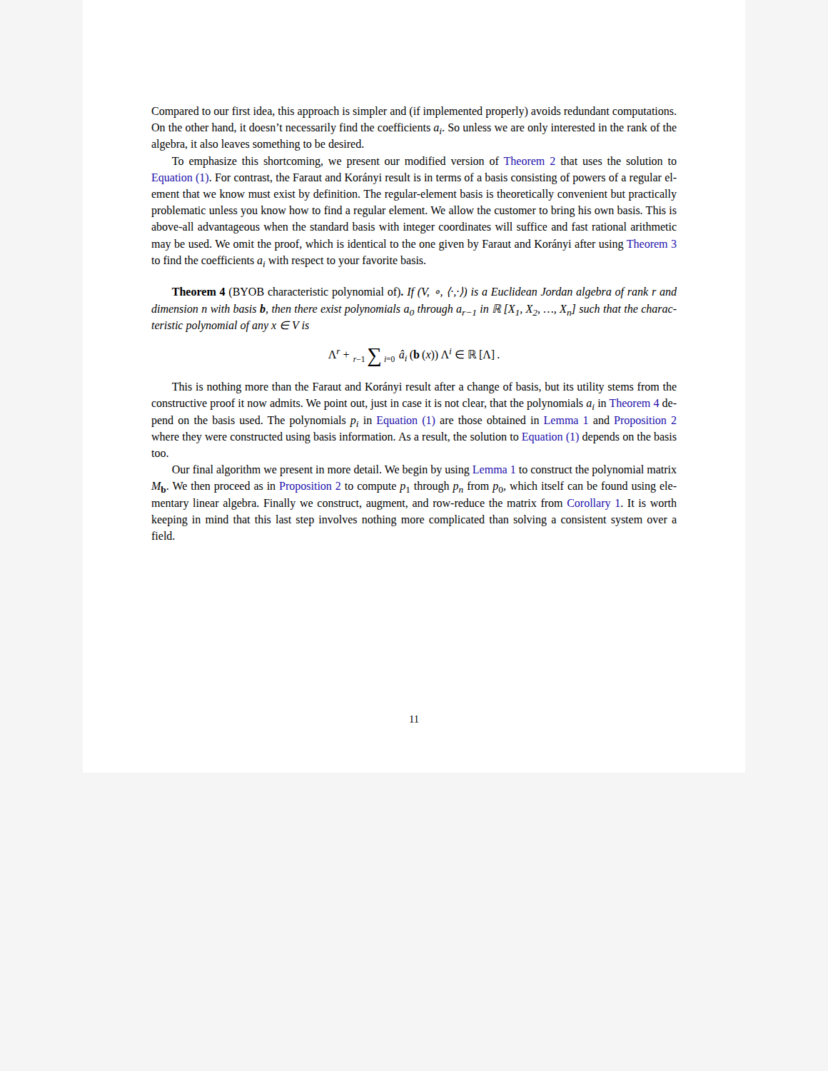Compared to our first idea, this approach is simpler and (if implemented properly) avoids redundant computations. On the other hand, it doesn’t necessarily find the coefficients ai. So unless we are only interested in the rank of the algebra, it also leaves something to be desired.
To emphasize this shortcoming, we present our modified version of Theorem 2 that uses the solution to Equation (1). For contrast, the Faraut and Korányi result is in terms of a basis consisting of powers of a regular element that we know must exist by definition. The regular-element basis is theoretically convenient but practically problematic unless you know how to find a regular element. We allow the customer to bring his own basis. This is above-all advantageous when the standard basis with integer coordinates will suffice and fast rational arithmetic may be used. We omit the proof, which is identical to the one given by Faraut and Korányi after using Theorem 3 to find the coefficients ai with respect to your favorite basis.
Theorem 4 (BYOB characteristic polynomial of). If (V, ∘, ⟨·,·⟩) is a Euclidean Jordan algebra of rank r and dimension n with basis b, then there exist polynomials a0 through ar−1 in ℝ [X1, X2, …, Xn] such that the characteristic polynomial of any x ∈ V is
Λr + r−1 ∑ i=0 âi (b (x)) Λi ∈ ℝ [Λ] .
This is nothing more than the Faraut and Korányi result after a change of basis, but its utility stems from the constructive proof it now admits. We point out, just in case it is not clear, that the polynomials ai in Theorem 4 depend on the basis used. The polynomials pi in Equation (1) are those obtained in Lemma 1 and Proposition 2 where they were constructed using basis information. As a result, the solution to Equation (1) depends on the basis too.
Our final algorithm we present in more detail. We begin by using Lemma 1 to construct the polynomial matrix Mb. We then proceed as in Proposition 2 to compute p1 through pn from p0, which itself can be found using elementary linear algebra. Finally we construct, augment, and row-reduce the matrix from Corollary 1. It is worth keeping in mind that this last step involves nothing more complicated than solving a consistent system over a field.
11